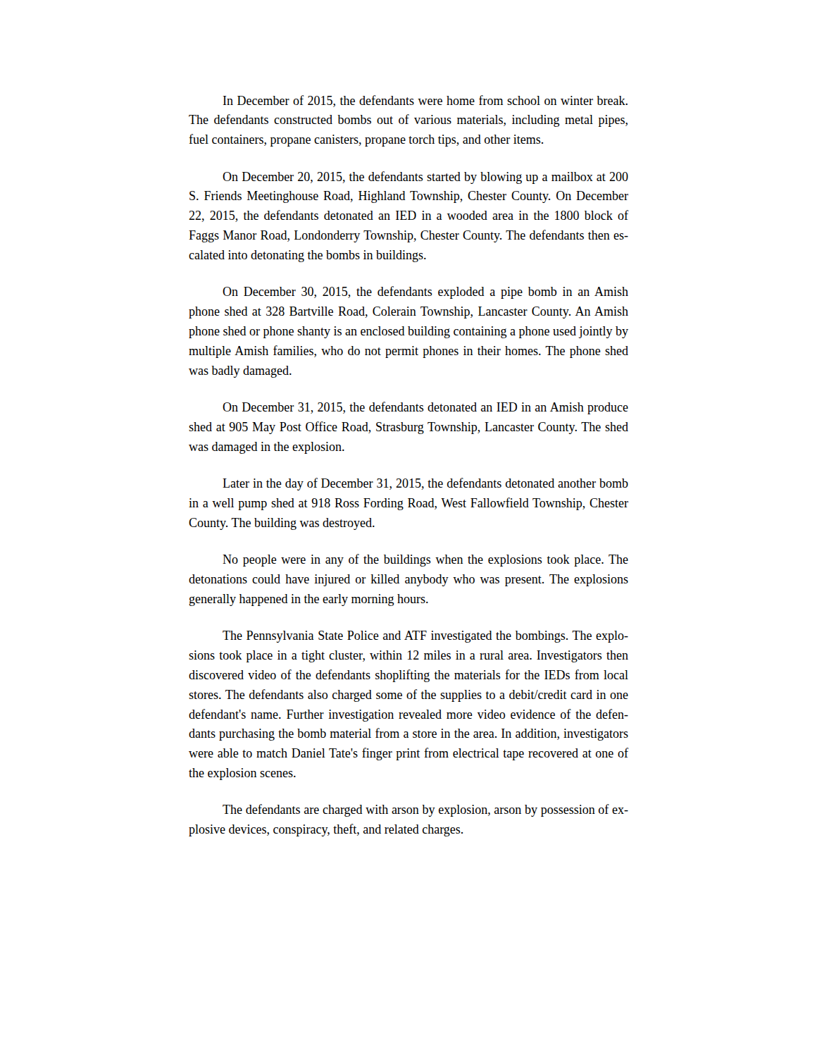In December of 2015, the defendants were home from school on winter break. The defendants constructed bombs out of various materials, including metal pipes, fuel containers, propane canisters, propane torch tips, and other items.
On December 20, 2015, the defendants started by blowing up a mailbox at 200 S. Friends Meetinghouse Road, Highland Township, Chester County. On December 22, 2015, the defendants detonated an IED in a wooded area in the 1800 block of Faggs Manor Road, Londonderry Township, Chester County. The defendants then escalated into detonating the bombs in buildings.
On December 30, 2015, the defendants exploded a pipe bomb in an Amish phone shed at 328 Bartville Road, Colerain Township, Lancaster County. An Amish phone shed or phone shanty is an enclosed building containing a phone used jointly by multiple Amish families, who do not permit phones in their homes. The phone shed was badly damaged.
On December 31, 2015, the defendants detonated an IED in an Amish produce shed at 905 May Post Office Road, Strasburg Township, Lancaster County. The shed was damaged in the explosion.
Later in the day of December 31, 2015, the defendants detonated another bomb in a well pump shed at 918 Ross Fording Road, West Fallowfield Township, Chester County. The building was destroyed.
No people were in any of the buildings when the explosions took place. The detonations could have injured or killed anybody who was present. The explosions generally happened in the early morning hours.
The Pennsylvania State Police and ATF investigated the bombings. The explosions took place in a tight cluster, within 12 miles in a rural area. Investigators then discovered video of the defendants shoplifting the materials for the IEDs from local stores. The defendants also charged some of the supplies to a debit/credit card in one defendant's name. Further investigation revealed more video evidence of the defendants purchasing the bomb material from a store in the area. In addition, investigators were able to match Daniel Tate's finger print from electrical tape recovered at one of the explosion scenes.
The defendants are charged with arson by explosion, arson by possession of explosive devices, conspiracy, theft, and related charges.